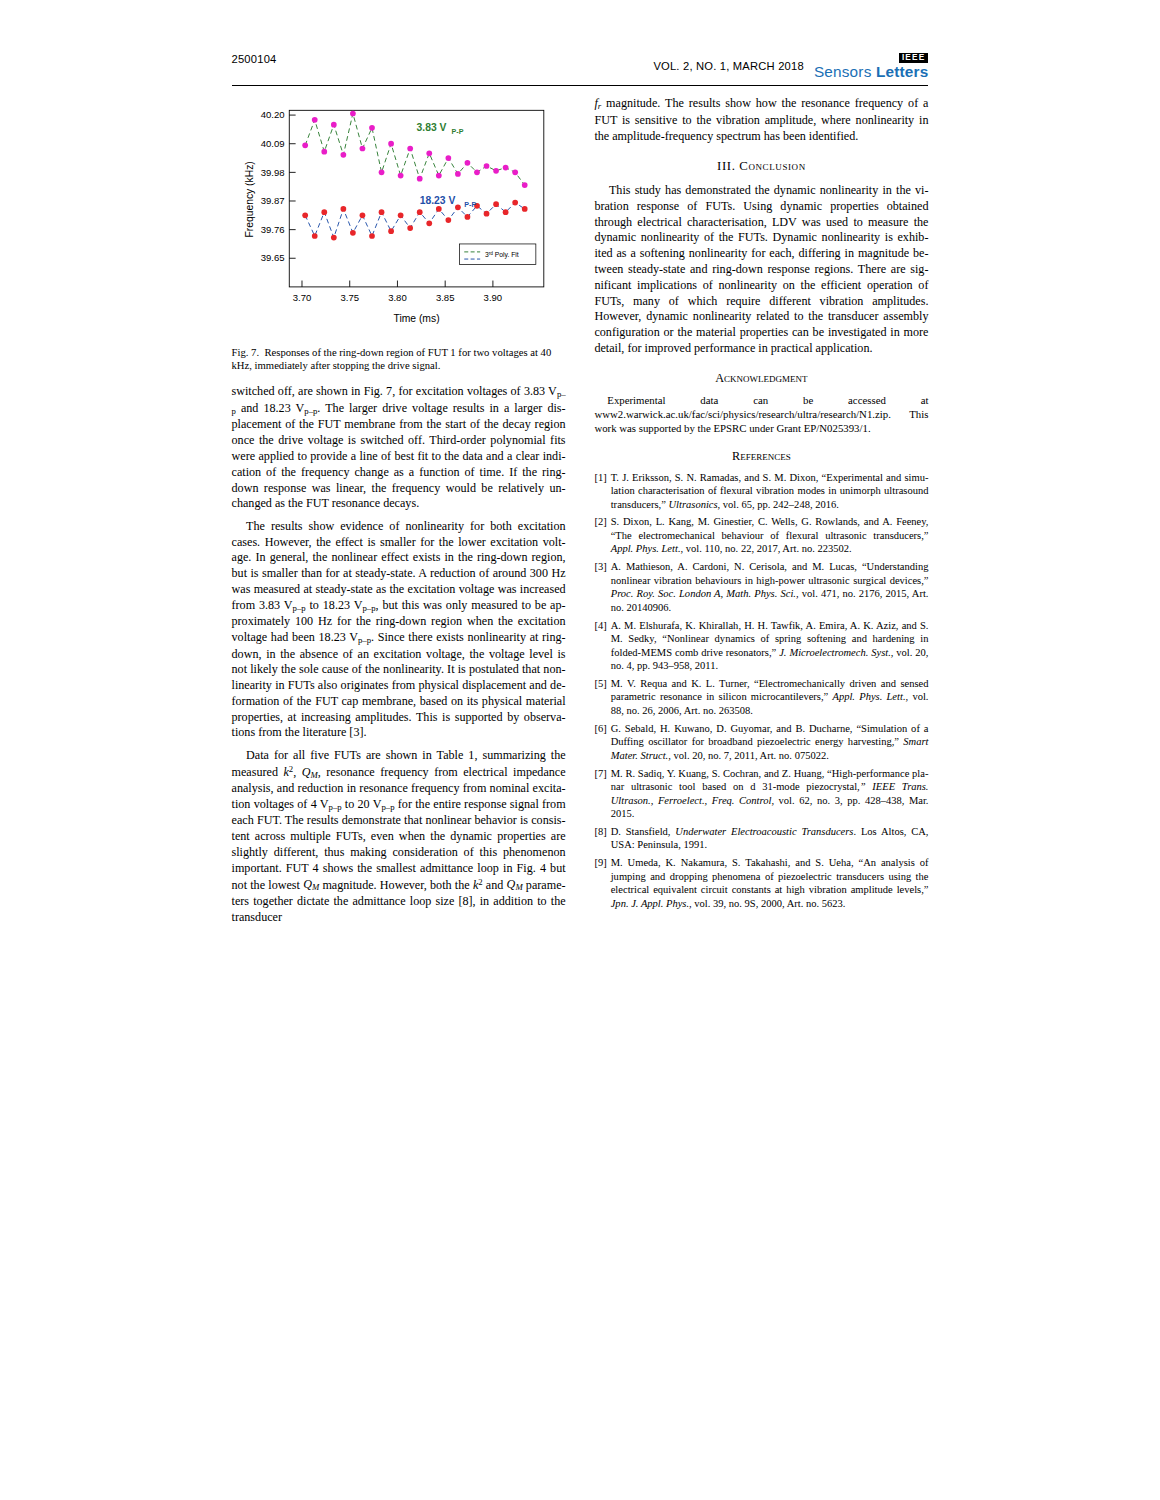2500104
VOL. 2, NO. 1, MARCH 2018 IEEE Sensors Letters
40.20 40.09 39.98 39.87 39.76 39.65 3.70 3.75 3.80 3.85 3.90 Frequency (kHz) Time (ms) 3.83 V P-P 18.23 V P-P 3rd Poly. Fit
Fig. 7. Responses of the ring-down region of FUT 1 for two voltages at 40 kHz, immediately after stopping the drive signal.
switched off, are shown in Fig. 7, for excitation voltages of 3.83 Vp–p and 18.23 Vp–p. The larger drive voltage results in a larger displacement of the FUT membrane from the start of the decay region once the drive voltage is switched off. Third-order polynomial fits were applied to provide a line of best fit to the data and a clear indication of the frequency change as a function of time. If the ring-down response was linear, the frequency would be relatively unchanged as the FUT resonance decays.
The results show evidence of nonlinearity for both excitation cases. However, the effect is smaller for the lower excitation voltage. In general, the nonlinear effect exists in the ring-down region, but is smaller than for at steady-state. A reduction of around 300 Hz was measured at steady-state as the excitation voltage was increased from 3.83 Vp–p to 18.23 Vp–p, but this was only measured to be approximately 100 Hz for the ring-down region when the excitation voltage had been 18.23 Vp–p. Since there exists nonlinearity at ring-down, in the absence of an excitation voltage, the voltage level is not likely the sole cause of the nonlinearity. It is postulated that nonlinearity in FUTs also originates from physical displacement and deformation of the FUT cap membrane, based on its physical material properties, at increasing amplitudes. This is supported by observations from the literature [3].
Data for all five FUTs are shown in Table 1, summarizing the measured k 2, QM, resonance frequency from electrical impedance analysis, and reduction in resonance frequency from nominal excitation voltages of 4 Vp–p to 20 Vp–p for the entire response signal from each FUT. The results demonstrate that nonlinear behavior is consistent across multiple FUTs, even when the dynamic properties are slightly different, thus making consideration of this phenomenon important. FUT 4 shows the smallest admittance loop in Fig. 4 but not the lowest QM magnitude. However, both the k 2 and QM parameters together dictate the admittance loop size [8], in addition to the transducer
fr magnitude. The results show how the resonance frequency of a FUT is sensitive to the vibration amplitude, where nonlinearity in the amplitude-frequency spectrum has been identified.
III. Conclusion
This study has demonstrated the dynamic nonlinearity in the vibration response of FUTs. Using dynamic properties obtained through electrical characterisation, LDV was used to measure the dynamic nonlinearity of the FUTs. Dynamic nonlinearity is exhibited as a softening nonlinearity for each, differing in magnitude between steady-state and ring-down response regions. There are significant implications of nonlinearity on the efficient operation of FUTs, many of which require different vibration amplitudes. However, dynamic nonlinearity related to the transducer assembly configuration or the material properties can be investigated in more detail, for improved performance in practical application.
Acknowledgment
Experimental data can be accessed at www2.warwick.ac.uk/fac/sci/physics/research/ultra/research/N1.zip. This work was supported by the EPSRC under Grant EP/N025393/1.
References
[1] T. J. Eriksson, S. N. Ramadas, and S. M. Dixon, “Experimental and simulation characterisation of flexural vibration modes in unimorph ultrasound transducers,” Ultrasonics, vol. 65, pp. 242–248, 2016.
[2] S. Dixon, L. Kang, M. Ginestier, C. Wells, G. Rowlands, and A. Feeney, “The electromechanical behaviour of flexural ultrasonic transducers,” Appl. Phys. Lett., vol. 110, no. 22, 2017, Art. no. 223502.
[3] A. Mathieson, A. Cardoni, N. Cerisola, and M. Lucas, “Understanding nonlinear vibration behaviours in high-power ultrasonic surgical devices,” Proc. Roy. Soc. London A, Math. Phys. Sci., vol. 471, no. 2176, 2015, Art. no. 20140906.
[4] A. M. Elshurafa, K. Khirallah, H. H. Tawfik, A. Emira, A. K. Aziz, and S. M. Sedky, “Nonlinear dynamics of spring softening and hardening in folded-MEMS comb drive resonators,” J. Microelectromech. Syst., vol. 20, no. 4, pp. 943–958, 2011.
[5] M. V. Requa and K. L. Turner, “Electromechanically driven and sensed parametric resonance in silicon microcantilevers,” Appl. Phys. Lett., vol. 88, no. 26, 2006, Art. no. 263508.
[6] G. Sebald, H. Kuwano, D. Guyomar, and B. Ducharne, “Simulation of a Duffing oscillator for broadband piezoelectric energy harvesting,” Smart Mater. Struct., vol. 20, no. 7, 2011, Art. no. 075022.
[7] M. R. Sadiq, Y. Kuang, S. Cochran, and Z. Huang, “High-performance planar ultrasonic tool based on d 31-mode piezocrystal,” IEEE Trans. Ultrason., Ferroelect., Freq. Control, vol. 62, no. 3, pp. 428–438, Mar. 2015.
[8] D. Stansfield, Underwater Electroacoustic Transducers. Los Altos, CA, USA: Peninsula, 1991.
[9] M. Umeda, K. Nakamura, S. Takahashi, and S. Ueha, “An analysis of jumping and dropping phenomena of piezoelectric transducers using the electrical equivalent circuit constants at high vibration amplitude levels,” Jpn. J. Appl. Phys., vol. 39, no. 9S, 2000, Art. no. 5623.